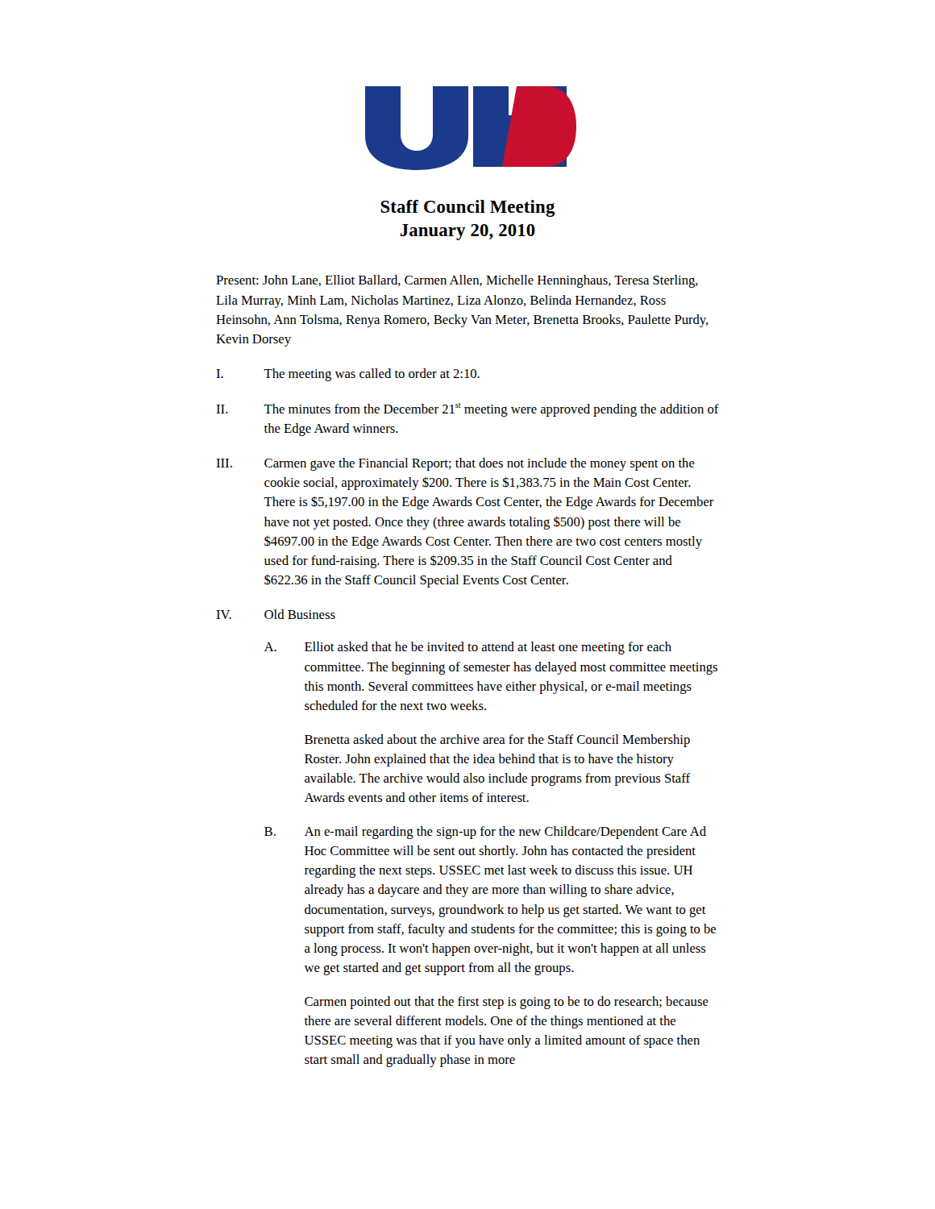Staff Council Meeting January 20, 2010
Present: John Lane, Elliot Ballard, Carmen Allen, Michelle Henninghaus, Teresa Sterling, Lila Murray, Minh Lam, Nicholas Martinez, Liza Alonzo, Belinda Hernandez, Ross Heinsohn, Ann Tolsma, Renya Romero, Becky Van Meter, Brenetta Brooks, Paulette Purdy, Kevin Dorsey
I. The meeting was called to order at 2:10.
II. The minutes from the December 21st meeting were approved pending the addition of the Edge Award winners.
III. Carmen gave the Financial Report; that does not include the money spent on the cookie social, approximately $200. There is $1,383.75 in the Main Cost Center. There is $5,197.00 in the Edge Awards Cost Center, the Edge Awards for December have not yet posted. Once they (three awards totaling $500) post there will be $4697.00 in the Edge Awards Cost Center. Then there are two cost centers mostly used for fund-raising. There is $209.35 in the Staff Council Cost Center and $622.36 in the Staff Council Special Events Cost Center.
IV. Old Business
A.
Elliot asked that he be invited to attend at least one meeting for each committee. The beginning of semester has delayed most committee meetings this month. Several committees have either physical, or e-mail meetings scheduled for the next two weeks.
Brenetta asked about the archive area for the Staff Council Membership Roster. John explained that the idea behind that is to have the history available. The archive would also include programs from previous Staff Awards events and other items of interest.
B.
An e-mail regarding the sign-up for the new Childcare/Dependent Care Ad Hoc Committee will be sent out shortly. John has contacted the president regarding the next steps. USSEC met last week to discuss this issue. UH already has a daycare and they are more than willing to share advice, documentation, surveys, groundwork to help us get started. We want to get support from staff, faculty and students for the committee; this is going to be a long process. It won't happen over-night, but it won't happen at all unless we get started and get support from all the groups.
Carmen pointed out that the first step is going to be to do research; because there are several different models. One of the things mentioned at the USSEC meeting was that if you have only a limited amount of space then start small and gradually phase in more